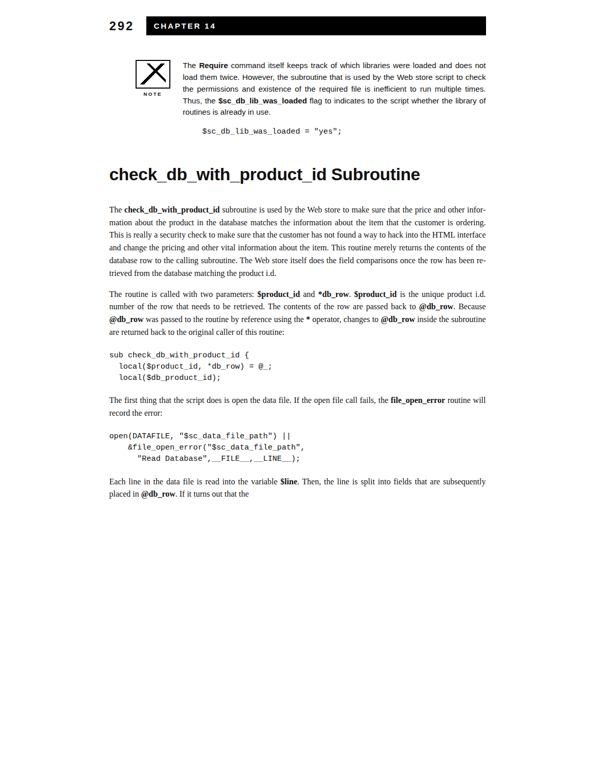292
Chapter 14
NOTE
The Require command itself keeps track of which libraries were loaded and does not load them twice. However, the subroutine that is used by the Web store script to check the permissions and existence of the required file is inefficient to run multiple times. Thus, the $sc_db_lib_was_loaded flag to indicates to the script whether the library of routines is already in use.
$sc_db_lib_was_loaded = "yes";
check_db_with_product_id Subroutine
The check_db_with_product_id subroutine is used by the Web store to make sure that the price and other information about the product in the database matches the information about the item that the customer is ordering. This is really a security check to make sure that the customer has not found a way to hack into the HTML interface and change the pricing and other vital information about the item. This routine merely returns the contents of the database row to the calling subroutine. The Web store itself does the field comparisons once the row has been retrieved from the database matching the product i.d.
The routine is called with two parameters: $product_id and *db_row. $product_id is the unique product i.d. number of the row that needs to be retrieved. The contents of the row are passed back to @db_row. Because @db_row was passed to the routine by reference using the * operator, changes to @db_row inside the subroutine are returned back to the original caller of this routine:
sub check_db_with_product_id {
  local($product_id, *db_row) = @_;
  local($db_product_id);
The first thing that the script does is open the data file. If the open file call fails, the file_open_error routine will record the error:
open(DATAFILE, "$sc_data_file_path") ||
    &file_open_error("$sc_data_file_path",
      "Read Database",__FILE__,__LINE__);
Each line in the data file is read into the variable $line. Then, the line is split into fields that are subsequently placed in @db_row. If it turns out that the